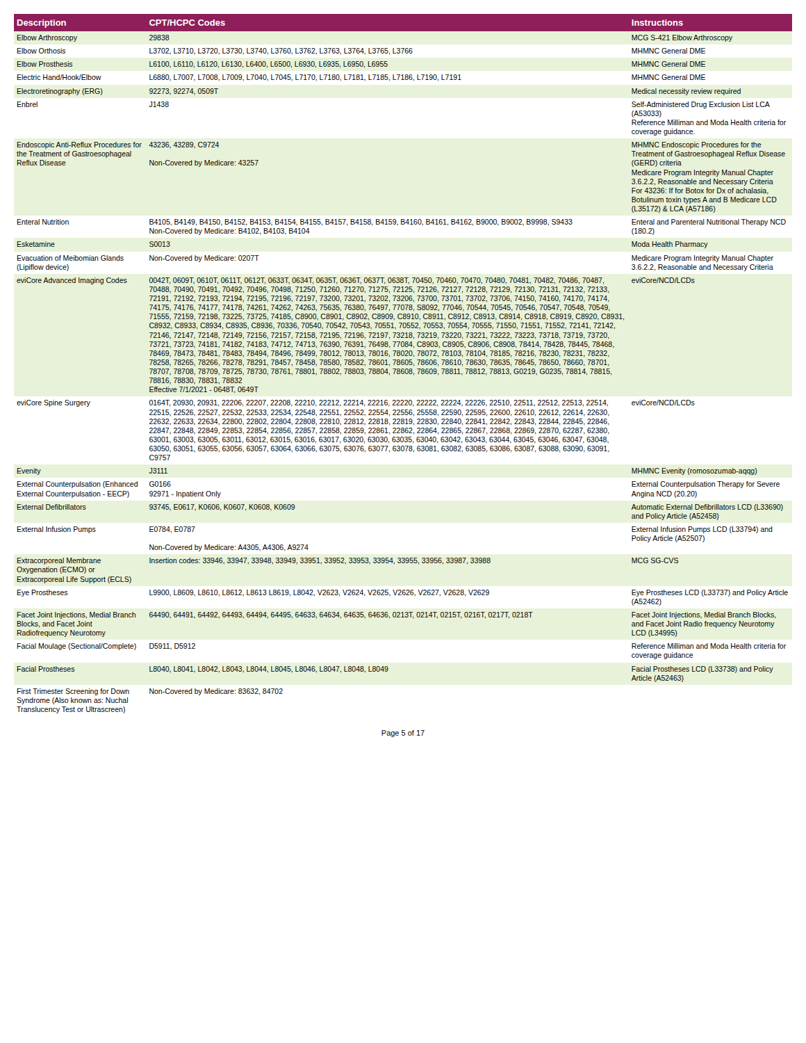| Description | CPT/HCPC Codes | Instructions |
| --- | --- | --- |
| Elbow Arthroscopy | 29838 | MCG S-421 Elbow Arthroscopy |
| Elbow Orthosis | L3702, L3710, L3720, L3730, L3740, L3760, L3762, L3763, L3764, L3765, L3766 | MHMNC General DME |
| Elbow Prosthesis | L6100, L6110, L6120, L6130, L6400, L6500, L6930, L6935, L6950, L6955 | MHMNC General DME |
| Electric Hand/Hook/Elbow | L6880, L7007, L7008, L7009, L7040, L7045, L7170, L7180, L7181, L7185, L7186, L7190, L7191 | MHMNC General DME |
| Electroretinography (ERG) | 92273, 92274, 0509T | Medical necessity review required |
| Enbrel | J1438 | Self-Administered Drug Exclusion List LCA (A53033) Reference Milliman and Moda Health criteria for coverage guidance. |
| Endoscopic Anti-Reflux Procedures for the Treatment of Gastroesophageal Reflux Disease | 43236, 43289, C9724 Non-Covered by Medicare: 43257 | MHMNC Endoscopic Procedures for the Treatment of Gastroesophageal Reflux Disease (GERD) criteria Medicare Program Integrity Manual Chapter 3.6.2.2, Reasonable and Necessary Criteria For 43236: If for Botox for Dx of achalasia, Botulinum toxin types A and B Medicare LCD (L35172) & LCA (A57186) |
| Enteral Nutrition | B4105, B4149, B4150, B4152, B4153, B4154, B4155, B4157, B4158, B4159, B4160, B4161, B4162, B9000, B9002, B9998, S9433 Non-Covered by Medicare: B4102, B4103, B4104 | Enteral and Parenteral Nutritional Therapy NCD (180.2) |
| Esketamine | S0013 | Moda Health Pharmacy |
| Evacuation of Meibomian Glands (Lipiflow device) | Non-Covered by Medicare: 0207T | Medicare Program Integrity Manual Chapter 3.6.2.2, Reasonable and Necessary Criteria |
| eviCore Advanced Imaging Codes | 0042T, 0609T, 0610T, 0611T, 0612T, 0633T, 0634T, 0635T, 0636T, 0637T, 0638T, 70450, 70460, 70470, 70480, 70481, 70482, 70486, 70487, 70488, 70490, 70491, 70492, 70496, 70498, 71250, 71260, 71270, 71275, 72125, 72126, 72127, 72128, 72129, 72130, 72131, 72132, 72133, 72191, 72192, 72193, 72194, 72195, 72196, 72197, 73200, 73201, 73202, 73206, 73700, 73701, 73702, 73706, 74150, 74160, 74170, 74174, 74175, 74176, 74177, 74178, 74261, 74262, 74263, 75635, 76380, 76497, 77078, S8092, 77046, 70544, 70545, 70546, 70547, 70548, 70549, 71555, 72159, 72198, 73225, 73725, 74185, C8900, C8901, C8902, C8909, C8910, C8911, C8912, C8913, C8914, C8918, C8919, C8920, C8931, C8932, C8933, C8934, C8935, C8936, 70336, 70540, 70542, 70543, 70551, 70552, 70553, 70554, 70555, 71550, 71551, 71552, 72141, 72142, 72146, 72147, 72148, 72149, 72156, 72157, 72158, 72195, 72196, 72197, 73218, 73219, 73220, 73221, 73222, 73223, 73718, 73719, 73720, 73721, 73723, 74181, 74182, 74183, 74712, 74713, 76390, 76391, 76498, 77084, C8903, C8905, C8906, C8908, 78414, 78428, 78445, 78468, 78469, 78473, 78481, 78483, 78494, 78496, 78499, 78012, 78013, 78016, 78020, 78072, 78103, 78104, 78185, 78216, 78230, 78231, 78232, 78258, 78265, 78266, 78278, 78291, 78457, 78458, 78580, 78582, 78601, 78605, 78606, 78610, 78630, 78635, 78645, 78650, 78660, 78701, 78707, 78708, 78709, 78725, 78730, 78761, 78801, 78802, 78803, 78804, 78608, 78609, 78811, 78812, 78813, G0219, G0235, 78814, 78815, 78816, 78830, 78831, 78832 Effective 7/1/2021 - 0648T, 0649T | eviCore/NCD/LCDs |
| eviCore Spine Surgery | 0164T, 20930, 20931, 22206, 22207, 22208, 22210, 22212, 22214, 22216, 22220, 22222, 22224, 22226, 22510, 22511, 22512, 22513, 22514, 22515, 22526, 22527, 22532, 22533, 22534, 22548, 22551, 22552, 22554, 22556, 25558, 22590, 22595, 22600, 22610, 22612, 22614, 22630, 22632, 22633, 22634, 22800, 22802, 22804, 22808, 22810, 22812, 22818, 22819, 22830, 22840, 22841, 22842, 22843, 22844, 22845, 22846, 22847, 22848, 22849, 22853, 22854, 22856, 22857, 22858, 22859, 22861, 22862, 22864, 22865, 22867, 22868, 22869, 22870, 62287, 62380, 63001, 63003, 63005, 63011, 63012, 63015, 63016, 63017, 63020, 63030, 63035, 63040, 63042, 63043, 63044, 63045, 63046, 63047, 63048, 63050, 63051, 63055, 63056, 63057, 63064, 63066, 63075, 63076, 63077, 63078, 63081, 63082, 63085, 63086, 63087, 63088, 63090, 63091, C9757 | eviCore/NCD/LCDs |
| Evenity | J3111 | MHMNC Evenity (romosozumab-aqqg) |
| External Counterpulsation (Enhanced External Counterpulsation - EECP) | G0166 92971 - Inpatient Only | External Counterpulsation Therapy for Severe Angina NCD (20.20) |
| External Defibrillators | 93745, E0617, K0606, K0607, K0608, K0609 | Automatic External Defibrillators LCD (L33690) and Policy Article (A52458) |
| External Infusion Pumps | E0784, E0787 Non-Covered by Medicare: A4305, A4306, A9274 | External Infusion Pumps LCD (L33794) and Policy Article (A52507) |
| Extracorporeal Membrane Oxygenation (ECMO) or Extracorporeal Life Support (ECLS) | Insertion codes: 33946, 33947, 33948, 33949, 33951, 33952, 33953, 33954, 33955, 33956, 33987, 33988 | MCG SG-CVS |
| Eye Prostheses | L9900, L8609, L8610, L8612, L8613 L8619, L8042, V2623, V2624, V2625, V2626, V2627, V2628, V2629 | Eye Prostheses LCD (L33737) and Policy Article (A52462) |
| Facet Joint Injections, Medial Branch Blocks, and Facet Joint Radiofrequency Neurotomy | 64490, 64491, 64492, 64493, 64494, 64495, 64633, 64634, 64635, 64636, 0213T, 0214T, 0215T, 0216T, 0217T, 0218T | Facet Joint Injections, Medial Branch Blocks, and Facet Joint Radio frequency Neurotomy LCD (L34995) |
| Facial Moulage (Sectional/Complete) | D5911, D5912 | Reference Milliman and Moda Health criteria for coverage guidance |
| Facial Prostheses | L8040, L8041, L8042, L8043, L8044, L8045, L8046, L8047, L8048, L8049 | Facial Prostheses LCD (L33738) and Policy Article (A52463) |
| First Trimester Screening for Down Syndrome (Also known as: Nuchal Translucency Test or Ultrascreen) | Non-Covered by Medicare: 83632, 84702 | |
Page 5 of 17